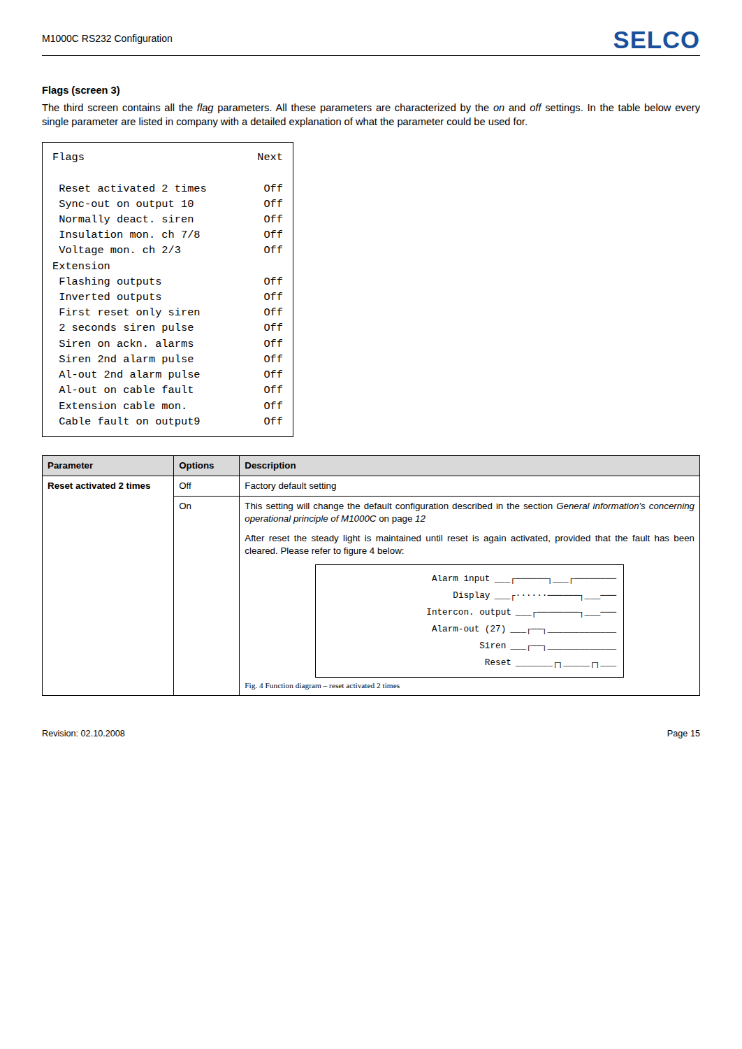M1000C RS232 Configuration
SELCO
Flags (screen 3)
The third screen contains all the flag parameters. All these parameters are characterized by the on and off settings. In the table below every single parameter are listed in company with a detailed explanation of what the parameter could be used for.
Flags Next
Reset activated 2 times Off
Sync-out on output 10 Off
Normally deact. siren Off
Insulation mon. ch 7/8 Off
Voltage mon. ch 2/3 Off
Extension
Flashing outputs Off
Inverted outputs Off
First reset only siren Off
2 seconds siren pulse Off
Siren on ackn. alarms Off
Siren 2nd alarm pulse Off
Al-out 2nd alarm pulse Off
Al-out on cable fault Off
Extension cable mon. Off
Cable fault on output9 Off
| Parameter | Options | Description |
| --- | --- | --- |
| Reset activated 2 times | Off | Factory default setting |
| On | This setting will change the default configuration described in the section General information's concerning operational principle of M1000C on page 12 After reset the steady light is maintained until reset is again activated, provided that the fault has been cleared. Please refer to figure 4 below: Alarm input ___┌──────┐___┌──────── Display ___┌······──────┐___─── Intercon. output ___┌────────┐___─── Alarm-out (27) ___┌──┐_____________ Siren ___┌──┐_____________ Reset _______┌┐_____┌┐___ Fig. 4 Function diagram – reset activated 2 times |
Revision: 02.10.2008
Page 15